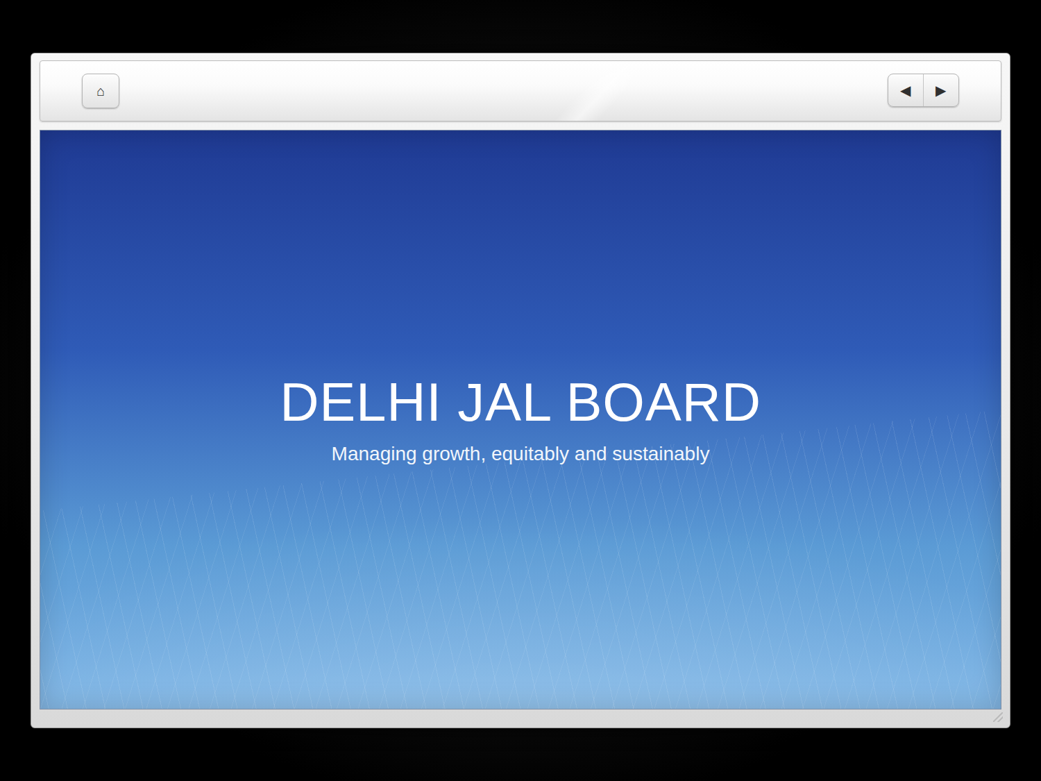⌂
◀ ▶
DELHI JAL BOARD
Managing growth, equitably and sustainably